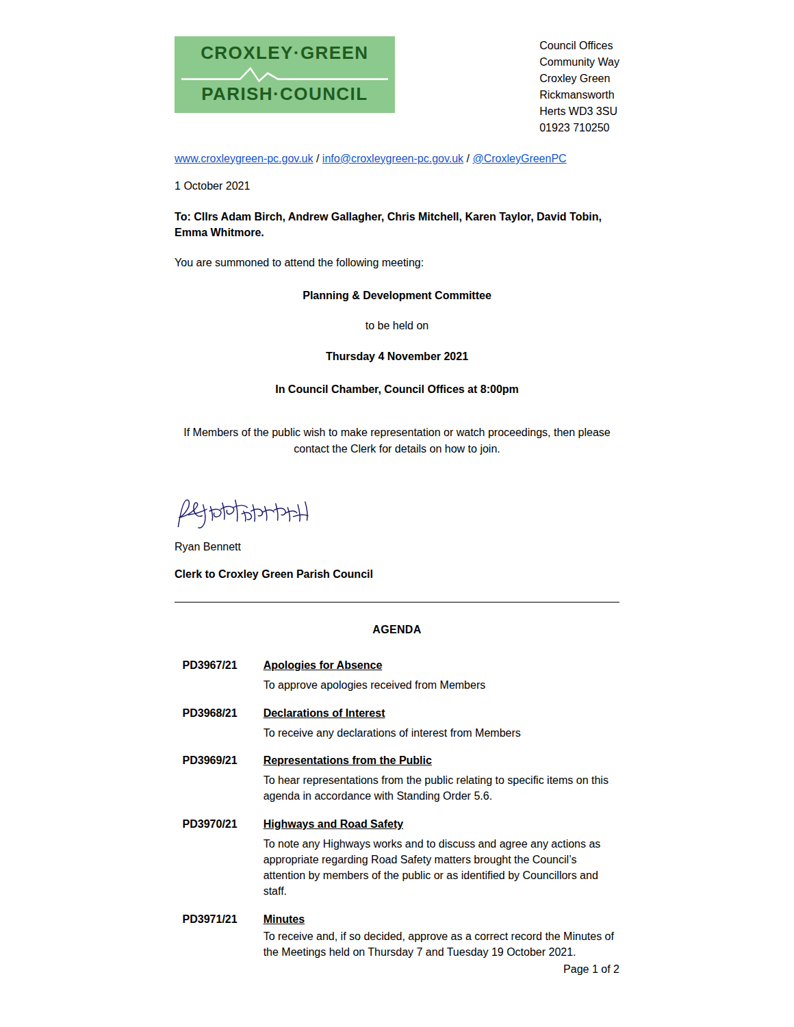CROXLEY·GREEN
PARISH·COUNCIL
Council Offices
Community Way
Croxley Green
Rickmansworth
Herts WD3 3SU
01923 710250
www.croxleygreen-pc.gov.uk / info@croxleygreen-pc.gov.uk / @CroxleyGreenPC
1 October 2021
To: Cllrs Adam Birch, Andrew Gallagher, Chris Mitchell, Karen Taylor, David Tobin, Emma Whitmore.
You are summoned to attend the following meeting:
Planning & Development Committee
to be held on
Thursday 4 November 2021
In Council Chamber, Council Offices at 8:00pm
If Members of the public wish to make representation or watch proceedings, then please contact the Clerk for details on how to join.
Ryan Bennett
Clerk to Croxley Green Parish Council
AGENDA
PD3967/21
Apologies for Absence
To approve apologies received from Members
PD3968/21
Declarations of Interest
To receive any declarations of interest from Members
PD3969/21
Representations from the Public
To hear representations from the public relating to specific items on this agenda in accordance with Standing Order 5.6.
PD3970/21
Highways and Road Safety
To note any Highways works and to discuss and agree any actions as appropriate regarding Road Safety matters brought the Council’s attention by members of the public or as identified by Councillors and staff.
PD3971/21
Minutes
To receive and, if so decided, approve as a correct record the Minutes of the Meetings held on Thursday 7 and Tuesday 19 October 2021.
Page 1 of 2